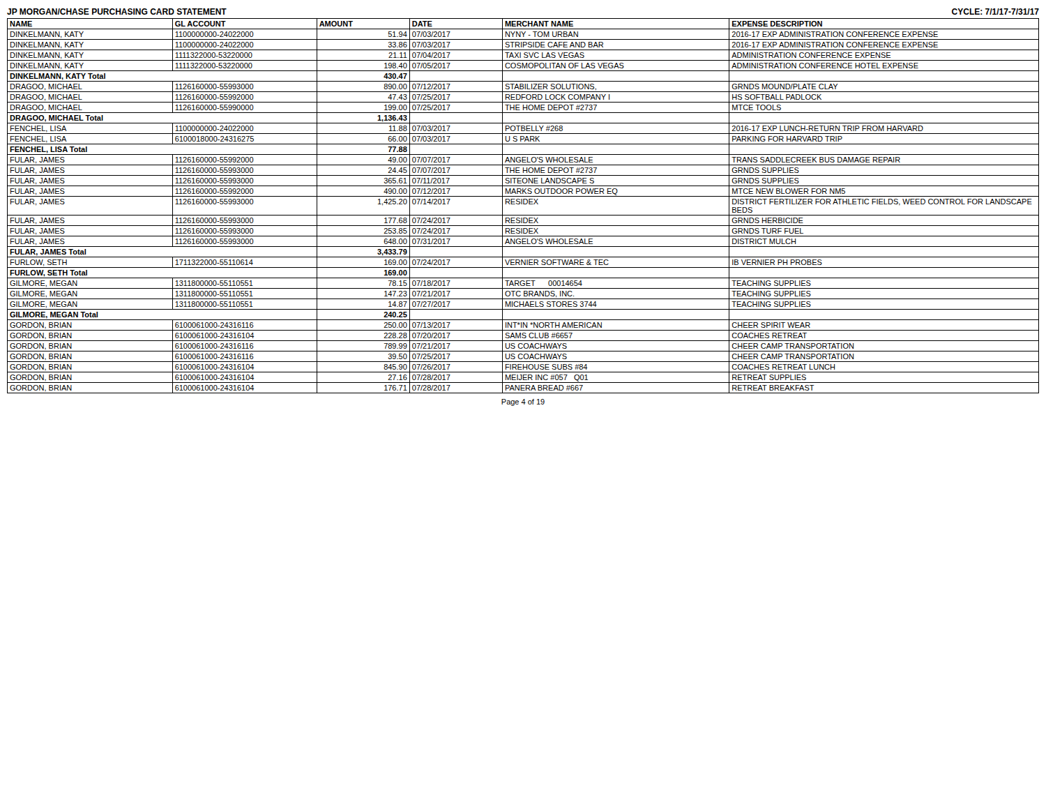JP MORGAN/CHASE PURCHASING CARD STATEMENT CYCLE: 7/1/17-7/31/17
| NAME | GL ACCOUNT | AMOUNT | DATE | MERCHANT NAME | EXPENSE DESCRIPTION |
| --- | --- | --- | --- | --- | --- |
| DINKELMANN, KATY | 1100000000-24022000 | 51.94 | 07/03/2017 | NYNY - TOM URBAN | 2016-17 EXP ADMINISTRATION CONFERENCE EXPENSE |
| DINKELMANN, KATY | 1100000000-24022000 | 33.86 | 07/03/2017 | STRIPSIDE CAFE AND BAR | 2016-17 EXP ADMINISTRATION CONFERENCE EXPENSE |
| DINKELMANN, KATY | 1111322000-53220000 | 21.11 | 07/04/2017 | TAXI SVC LAS VEGAS | ADMINISTRATION CONFERENCE EXPENSE |
| DINKELMANN, KATY | 1111322000-53220000 | 198.40 | 07/05/2017 | COSMOPOLITAN OF LAS VEGAS | ADMINISTRATION CONFERENCE HOTEL EXPENSE |
| DINKELMANN, KATY Total | 430.47 | | | |
| DRAGOO, MICHAEL | 1126160000-55993000 | 890.00 | 07/12/2017 | STABILIZER SOLUTIONS, | GRNDS MOUND/PLATE CLAY |
| DRAGOO, MICHAEL | 1126160000-55992000 | 47.43 | 07/25/2017 | REDFORD LOCK COMPANY I | HS SOFTBALL PADLOCK |
| DRAGOO, MICHAEL | 1126160000-55990000 | 199.00 | 07/25/2017 | THE HOME DEPOT #2737 | MTCE TOOLS |
| DRAGOO, MICHAEL Total | 1,136.43 | | | |
| FENCHEL, LISA | 1100000000-24022000 | 11.88 | 07/03/2017 | POTBELLY #268 | 2016-17 EXP LUNCH-RETURN TRIP FROM HARVARD |
| FENCHEL, LISA | 6100018000-24316275 | 66.00 | 07/03/2017 | U S PARK | PARKING FOR HARVARD TRIP |
| FENCHEL, LISA Total | 77.88 | | | |
| FULAR, JAMES | 1126160000-55992000 | 49.00 | 07/07/2017 | ANGELO'S WHOLESALE | TRANS SADDLECREEK BUS DAMAGE REPAIR |
| FULAR, JAMES | 1126160000-55993000 | 24.45 | 07/07/2017 | THE HOME DEPOT #2737 | GRNDS SUPPLIES |
| FULAR, JAMES | 1126160000-55993000 | 365.61 | 07/11/2017 | SITEONE LANDSCAPE S | GRNDS SUPPLIES |
| FULAR, JAMES | 1126160000-55992000 | 490.00 | 07/12/2017 | MARKS OUTDOOR POWER EQ | MTCE NEW BLOWER FOR NM5 |
| FULAR, JAMES | 1126160000-55993000 | 1,425.20 | 07/14/2017 | RESIDEX | DISTRICT FERTILIZER FOR ATHLETIC FIELDS, WEED CONTROL FOR LANDSCAPE BEDS |
| FULAR, JAMES | 1126160000-55993000 | 177.68 | 07/24/2017 | RESIDEX | GRNDS HERBICIDE |
| FULAR, JAMES | 1126160000-55993000 | 253.85 | 07/24/2017 | RESIDEX | GRNDS TURF FUEL |
| FULAR, JAMES | 1126160000-55993000 | 648.00 | 07/31/2017 | ANGELO'S WHOLESALE | DISTRICT MULCH |
| FULAR, JAMES Total | 3,433.79 | | | |
| FURLOW, SETH | 1711322000-55110614 | 169.00 | 07/24/2017 | VERNIER SOFTWARE & TEC | IB VERNIER PH PROBES |
| FURLOW, SETH Total | 169.00 | | | |
| GILMORE, MEGAN | 1311800000-55110551 | 78.15 | 07/18/2017 | TARGET 00014654 | TEACHING SUPPLIES |
| GILMORE, MEGAN | 1311800000-55110551 | 147.23 | 07/21/2017 | OTC BRANDS, INC. | TEACHING SUPPLIES |
| GILMORE, MEGAN | 1311800000-55110551 | 14.87 | 07/27/2017 | MICHAELS STORES 3744 | TEACHING SUPPLIES |
| GILMORE, MEGAN Total | 240.25 | | | |
| GORDON, BRIAN | 6100061000-24316116 | 250.00 | 07/13/2017 | INT*IN *NORTH AMERICAN | CHEER SPIRIT WEAR |
| GORDON, BRIAN | 6100061000-24316104 | 228.28 | 07/20/2017 | SAMS CLUB #6657 | COACHES RETREAT |
| GORDON, BRIAN | 6100061000-24316116 | 789.99 | 07/21/2017 | US COACHWAYS | CHEER CAMP TRANSPORTATION |
| GORDON, BRIAN | 6100061000-24316116 | 39.50 | 07/25/2017 | US COACHWAYS | CHEER CAMP TRANSPORTATION |
| GORDON, BRIAN | 6100061000-24316104 | 845.90 | 07/26/2017 | FIREHOUSE SUBS #84 | COACHES RETREAT LUNCH |
| GORDON, BRIAN | 6100061000-24316104 | 27.16 | 07/28/2017 | MEIJER INC #057 Q01 | RETREAT SUPPLIES |
| GORDON, BRIAN | 6100061000-24316104 | 176.71 | 07/28/2017 | PANERA BREAD #667 | RETREAT BREAKFAST |
Page 4 of 19